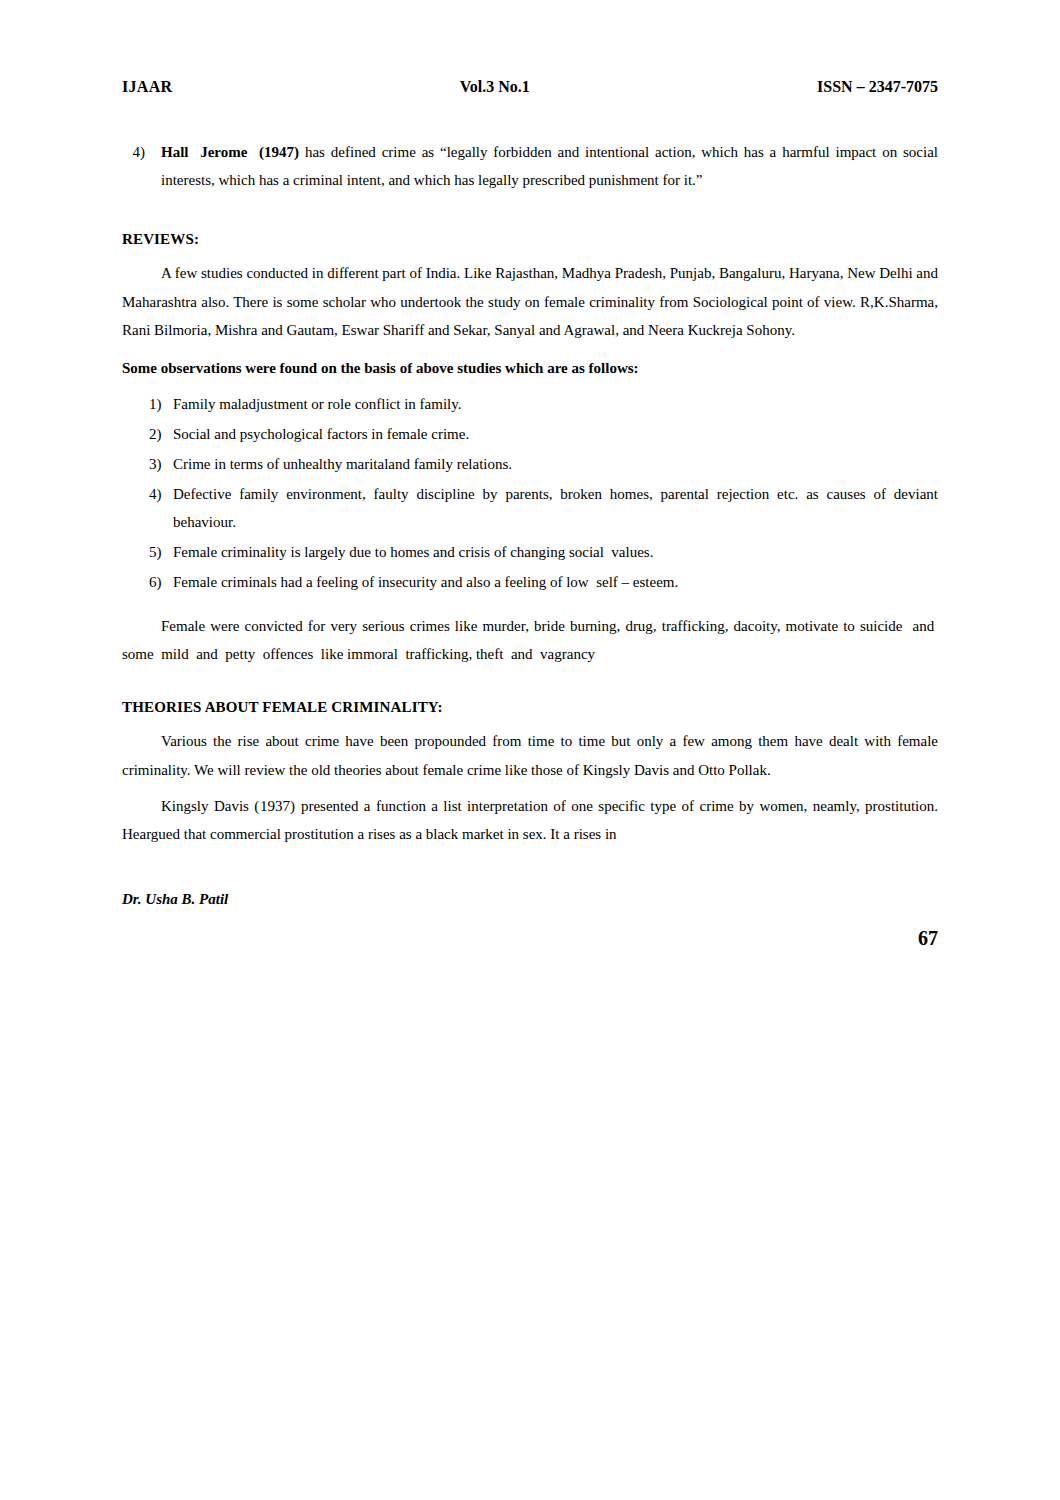IJAAR Vol.3 No.1 ISSN – 2347-7075
Hall Jerome (1947) has defined crime as “legally forbidden and intentional action, which has a harmful impact on social interests, which has a criminal intent, and which has legally prescribed punishment for it.”
REVIEWS:
A few studies conducted in different part of India. Like Rajasthan, Madhya Pradesh, Punjab, Bangaluru, Haryana, New Delhi and Maharashtra also. There is some scholar who undertook the study on female criminality from Sociological point of view. R,K.Sharma, Rani Bilmoria, Mishra and Gautam, Eswar Shariff and Sekar, Sanyal and Agrawal, and Neera Kuckreja Sohony.
Some observations were found on the basis of above studies which are as follows:
Family maladjustment or role conflict in family.
Social and psychological factors in female crime.
Crime in terms of unhealthy maritaland family relations.
Defective family environment, faulty discipline by parents, broken homes, parental rejection etc. as causes of deviant behaviour.
Female criminality is largely due to homes and crisis of changing social values.
Female criminals had a feeling of insecurity and also a feeling of low self – esteem.
Female were convicted for very serious crimes like murder, bride burning, drug, trafficking, dacoity, motivate to suicide and some mild and petty offences like immoral trafficking, theft and vagrancy
THEORIES ABOUT FEMALE CRIMINALITY:
Various the rise about crime have been propounded from time to time but only a few among them have dealt with female criminality. We will review the old theories about female crime like those of Kingsly Davis and Otto Pollak.
Kingsly Davis (1937) presented a function a list interpretation of one specific type of crime by women, neamly, prostitution. Heargued that commercial prostitution a rises as a black market in sex. It a rises in
Dr. Usha B. Patil
67